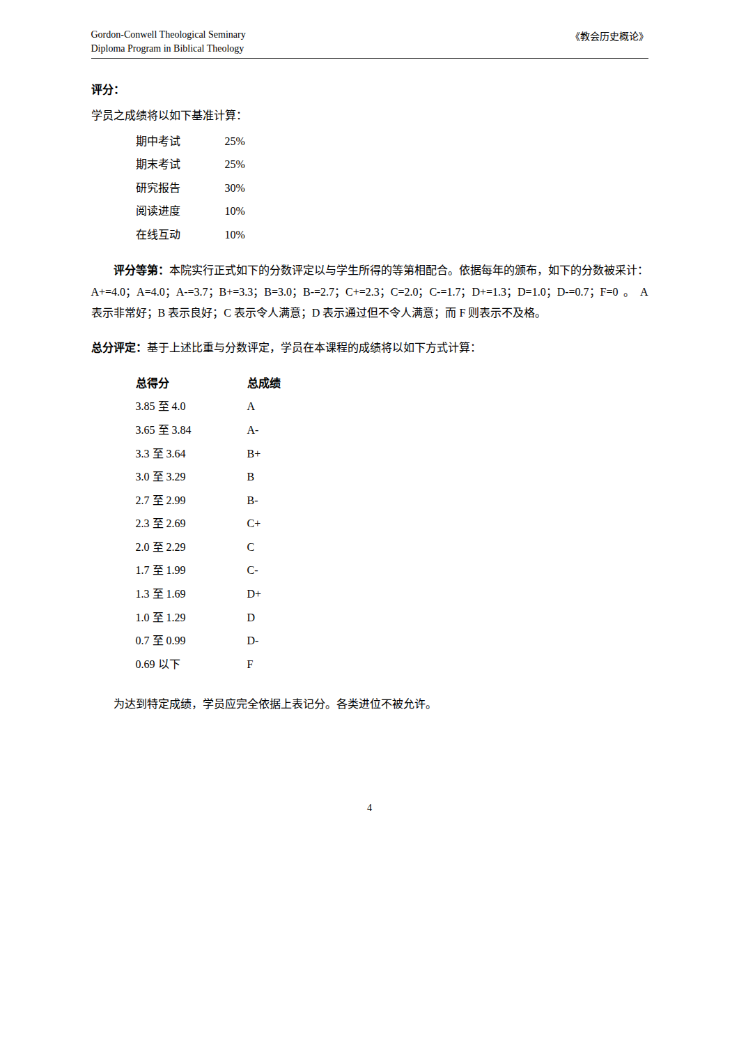Gordon-Conwell Theological Seminary
Diploma Program in Biblical Theology
《教会历史概论》
评分：
学员之成绩将以如下基准计算：
| 期中考试 | 25% |
| 期末考试 | 25% |
| 研究报告 | 30% |
| 阅读进度 | 10% |
| 在线互动 | 10% |
评分等第：本院实行正式如下的分数评定以与学生所得的等第相配合。依据每年的颁布，如下的分数被采计：A+=4.0；A=4.0；A-=3.7；B+=3.3；B=3.0；B-=2.7；C+=2.3；C=2.0；C-=1.7；D+=1.3；D=1.0；D-=0.7；F=0。A 表示非常好；B 表示良好；C 表示令人满意；D 表示通过但不令人满意；而 F 则表示不及格。
总分评定：基于上述比重与分数评定，学员在本课程的成绩将以如下方式计算：
| 总得分 | 总成绩 |
| --- | --- |
| 3.85 至 4.0 | A |
| 3.65 至 3.84 | A- |
| 3.3 至 3.64 | B+ |
| 3.0 至 3.29 | B |
| 2.7 至 2.99 | B- |
| 2.3 至 2.69 | C+ |
| 2.0 至 2.29 | C |
| 1.7 至 1.99 | C- |
| 1.3 至 1.69 | D+ |
| 1.0 至 1.29 | D |
| 0.7 至 0.99 | D- |
| 0.69 以下 | F |
为达到特定成绩，学员应完全依据上表记分。各类进位不被允许。
4